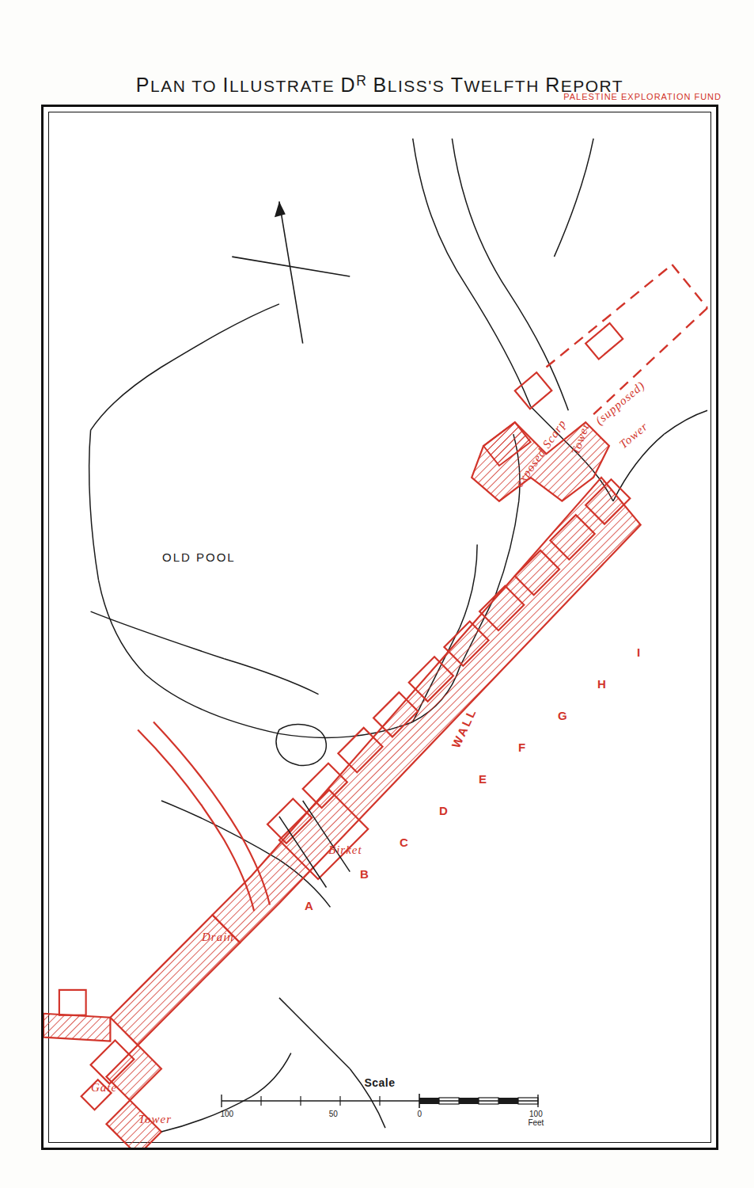PLAN TO ILLUSTRATE DR BLISS'S TWELFTH REPORT
Palestine Exploration Fund
OLD POOL
exposed Scarp
Tower
(supposed)
Tower
WALL
A
B
C
D
E
F
G
H
I
Birket
Drain
Gate
Tower
Scale
100 50 0 100 Feet